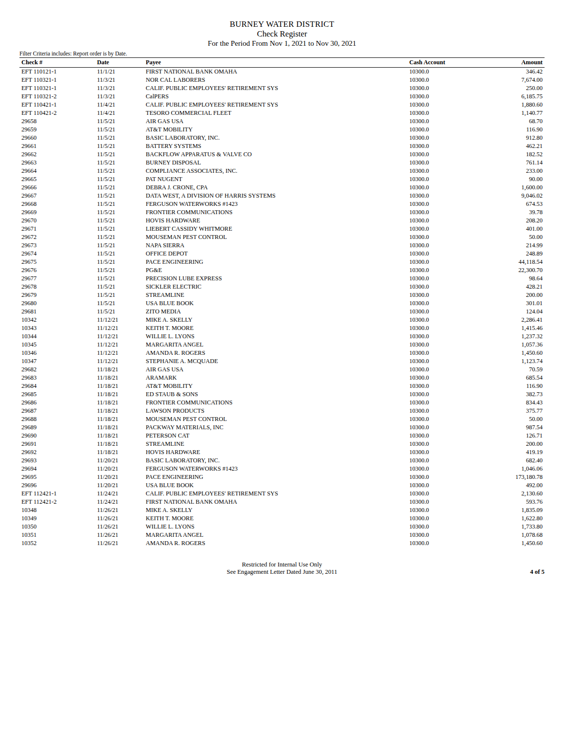BURNEY WATER DISTRICT
Check Register
For the Period From Nov 1, 2021 to Nov 30, 2021
Filter Criteria includes: Report order is by Date.
| Check # | Date | Payee | Cash Account | Amount |
| --- | --- | --- | --- | --- |
| EFT 110121-1 | 11/1/21 | FIRST NATIONAL BANK OMAHA | 10300.0 | 346.42 |
| EFT 110321-1 | 11/3/21 | NOR CAL LABORERS | 10300.0 | 7,674.00 |
| EFT 110321-1 | 11/3/21 | CALIF. PUBLIC EMPLOYEES' RETIREMENT SYS | 10300.0 | 250.00 |
| EFT 110321-2 | 11/3/21 | CalPERS | 10300.0 | 6,185.75 |
| EFT 110421-1 | 11/4/21 | CALIF. PUBLIC EMPLOYEES' RETIREMENT SYS | 10300.0 | 1,880.60 |
| EFT 110421-2 | 11/4/21 | TESORO COMMERCIAL FLEET | 10300.0 | 1,140.77 |
| 29658 | 11/5/21 | AIR GAS USA | 10300.0 | 68.70 |
| 29659 | 11/5/21 | AT&T MOBILITY | 10300.0 | 116.90 |
| 29660 | 11/5/21 | BASIC LABORATORY, INC. | 10300.0 | 912.80 |
| 29661 | 11/5/21 | BATTERY SYSTEMS | 10300.0 | 462.21 |
| 29662 | 11/5/21 | BACKFLOW APPARATUS & VALVE CO | 10300.0 | 182.52 |
| 29663 | 11/5/21 | BURNEY DISPOSAL | 10300.0 | 761.14 |
| 29664 | 11/5/21 | COMPLIANCE ASSOCIATES, INC. | 10300.0 | 233.00 |
| 29665 | 11/5/21 | PAT NUGENT | 10300.0 | 90.00 |
| 29666 | 11/5/21 | DEBRA J. CRONE, CPA | 10300.0 | 1,600.00 |
| 29667 | 11/5/21 | DATA WEST, A DIVISION OF HARRIS SYSTEMS | 10300.0 | 9,046.02 |
| 29668 | 11/5/21 | FERGUSON WATERWORKS #1423 | 10300.0 | 674.53 |
| 29669 | 11/5/21 | FRONTIER COMMUNICATIONS | 10300.0 | 39.78 |
| 29670 | 11/5/21 | HOVIS HARDWARE | 10300.0 | 208.20 |
| 29671 | 11/5/21 | LIEBERT CASSIDY WHITMORE | 10300.0 | 401.00 |
| 29672 | 11/5/21 | MOUSEMAN PEST CONTROL | 10300.0 | 50.00 |
| 29673 | 11/5/21 | NAPA SIERRA | 10300.0 | 214.99 |
| 29674 | 11/5/21 | OFFICE DEPOT | 10300.0 | 248.89 |
| 29675 | 11/5/21 | PACE ENGINEERING | 10300.0 | 44,118.54 |
| 29676 | 11/5/21 | PG&E | 10300.0 | 22,300.70 |
| 29677 | 11/5/21 | PRECISION LUBE EXPRESS | 10300.0 | 98.64 |
| 29678 | 11/5/21 | SICKLER ELECTRIC | 10300.0 | 428.21 |
| 29679 | 11/5/21 | STREAMLINE | 10300.0 | 200.00 |
| 29680 | 11/5/21 | USA BLUE BOOK | 10300.0 | 301.01 |
| 29681 | 11/5/21 | ZITO MEDIA | 10300.0 | 124.04 |
| 10342 | 11/12/21 | MIKE A. SKELLY | 10300.0 | 2,286.41 |
| 10343 | 11/12/21 | KEITH T. MOORE | 10300.0 | 1,415.46 |
| 10344 | 11/12/21 | WILLIE L. LYONS | 10300.0 | 1,237.32 |
| 10345 | 11/12/21 | MARGARITA ANGEL | 10300.0 | 1,057.36 |
| 10346 | 11/12/21 | AMANDA R. ROGERS | 10300.0 | 1,450.60 |
| 10347 | 11/12/21 | STEPHANIE A. MCQUADE | 10300.0 | 1,123.74 |
| 29682 | 11/18/21 | AIR GAS USA | 10300.0 | 70.59 |
| 29683 | 11/18/21 | ARAMARK | 10300.0 | 685.54 |
| 29684 | 11/18/21 | AT&T MOBILITY | 10300.0 | 116.90 |
| 29685 | 11/18/21 | ED STAUB & SONS | 10300.0 | 382.73 |
| 29686 | 11/18/21 | FRONTIER COMMUNICATIONS | 10300.0 | 834.43 |
| 29687 | 11/18/21 | LAWSON PRODUCTS | 10300.0 | 375.77 |
| 29688 | 11/18/21 | MOUSEMAN PEST CONTROL | 10300.0 | 50.00 |
| 29689 | 11/18/21 | PACKWAY MATERIALS, INC | 10300.0 | 987.54 |
| 29690 | 11/18/21 | PETERSON CAT | 10300.0 | 126.71 |
| 29691 | 11/18/21 | STREAMLINE | 10300.0 | 200.00 |
| 29692 | 11/18/21 | HOVIS HARDWARE | 10300.0 | 419.19 |
| 29693 | 11/20/21 | BASIC LABORATORY, INC. | 10300.0 | 682.40 |
| 29694 | 11/20/21 | FERGUSON WATERWORKS #1423 | 10300.0 | 1,046.06 |
| 29695 | 11/20/21 | PACE ENGINEERING | 10300.0 | 173,180.78 |
| 29696 | 11/20/21 | USA BLUE BOOK | 10300.0 | 492.00 |
| EFT 112421-1 | 11/24/21 | CALIF. PUBLIC EMPLOYEES' RETIREMENT SYS | 10300.0 | 2,130.60 |
| EFT 112421-2 | 11/24/21 | FIRST NATIONAL BANK OMAHA | 10300.0 | 593.76 |
| 10348 | 11/26/21 | MIKE A. SKELLY | 10300.0 | 1,835.09 |
| 10349 | 11/26/21 | KEITH T. MOORE | 10300.0 | 1,622.80 |
| 10350 | 11/26/21 | WILLIE L. LYONS | 10300.0 | 1,733.80 |
| 10351 | 11/26/21 | MARGARITA ANGEL | 10300.0 | 1,078.68 |
| 10352 | 11/26/21 | AMANDA R. ROGERS | 10300.0 | 1,450.60 |
Restricted for Internal Use Only
See Engagement Letter Dated June 30, 2011 4 of 5